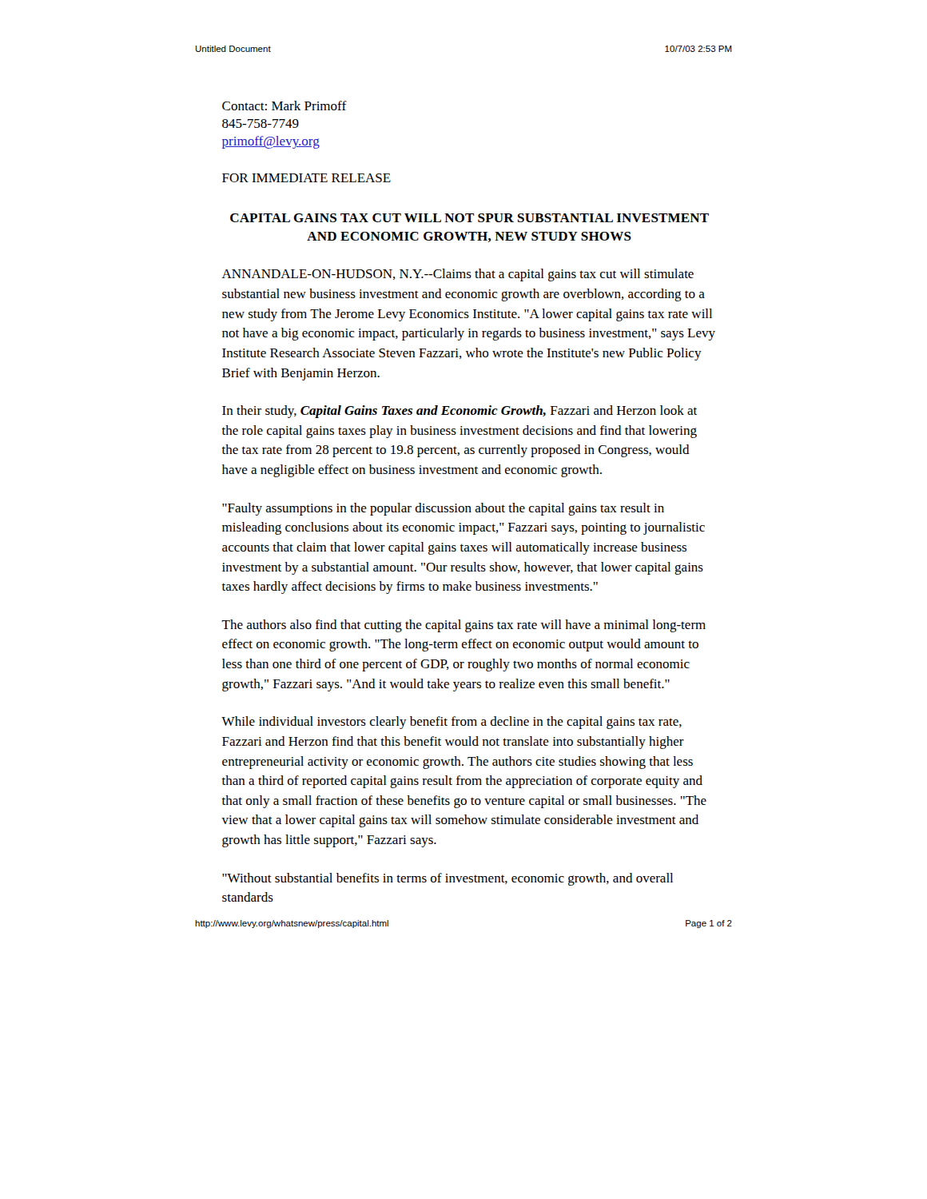Untitled Document 10/7/03 2:53 PM
Contact: Mark Primoff
845-758-7749
primoff@levy.org
FOR IMMEDIATE RELEASE
CAPITAL GAINS TAX CUT WILL NOT SPUR SUBSTANTIAL INVESTMENT AND ECONOMIC GROWTH, NEW STUDY SHOWS
ANNANDALE-ON-HUDSON, N.Y.--Claims that a capital gains tax cut will stimulate substantial new business investment and economic growth are overblown, according to a new study from The Jerome Levy Economics Institute. "A lower capital gains tax rate will not have a big economic impact, particularly in regards to business investment," says Levy Institute Research Associate Steven Fazzari, who wrote the Institute's new Public Policy Brief with Benjamin Herzon.
In their study, Capital Gains Taxes and Economic Growth, Fazzari and Herzon look at the role capital gains taxes play in business investment decisions and find that lowering the tax rate from 28 percent to 19.8 percent, as currently proposed in Congress, would have a negligible effect on business investment and economic growth.
"Faulty assumptions in the popular discussion about the capital gains tax result in misleading conclusions about its economic impact," Fazzari says, pointing to journalistic accounts that claim that lower capital gains taxes will automatically increase business investment by a substantial amount. "Our results show, however, that lower capital gains taxes hardly affect decisions by firms to make business investments."
The authors also find that cutting the capital gains tax rate will have a minimal long-term effect on economic growth. "The long-term effect on economic output would amount to less than one third of one percent of GDP, or roughly two months of normal economic growth," Fazzari says. "And it would take years to realize even this small benefit."
While individual investors clearly benefit from a decline in the capital gains tax rate, Fazzari and Herzon find that this benefit would not translate into substantially higher entrepreneurial activity or economic growth. The authors cite studies showing that less than a third of reported capital gains result from the appreciation of corporate equity and that only a small fraction of these benefits go to venture capital or small businesses. "The view that a lower capital gains tax will somehow stimulate considerable investment and growth has little support," Fazzari says.
"Without substantial benefits in terms of investment, economic growth, and overall standards
http://www.levy.org/whatsnew/press/capital.html Page 1 of 2